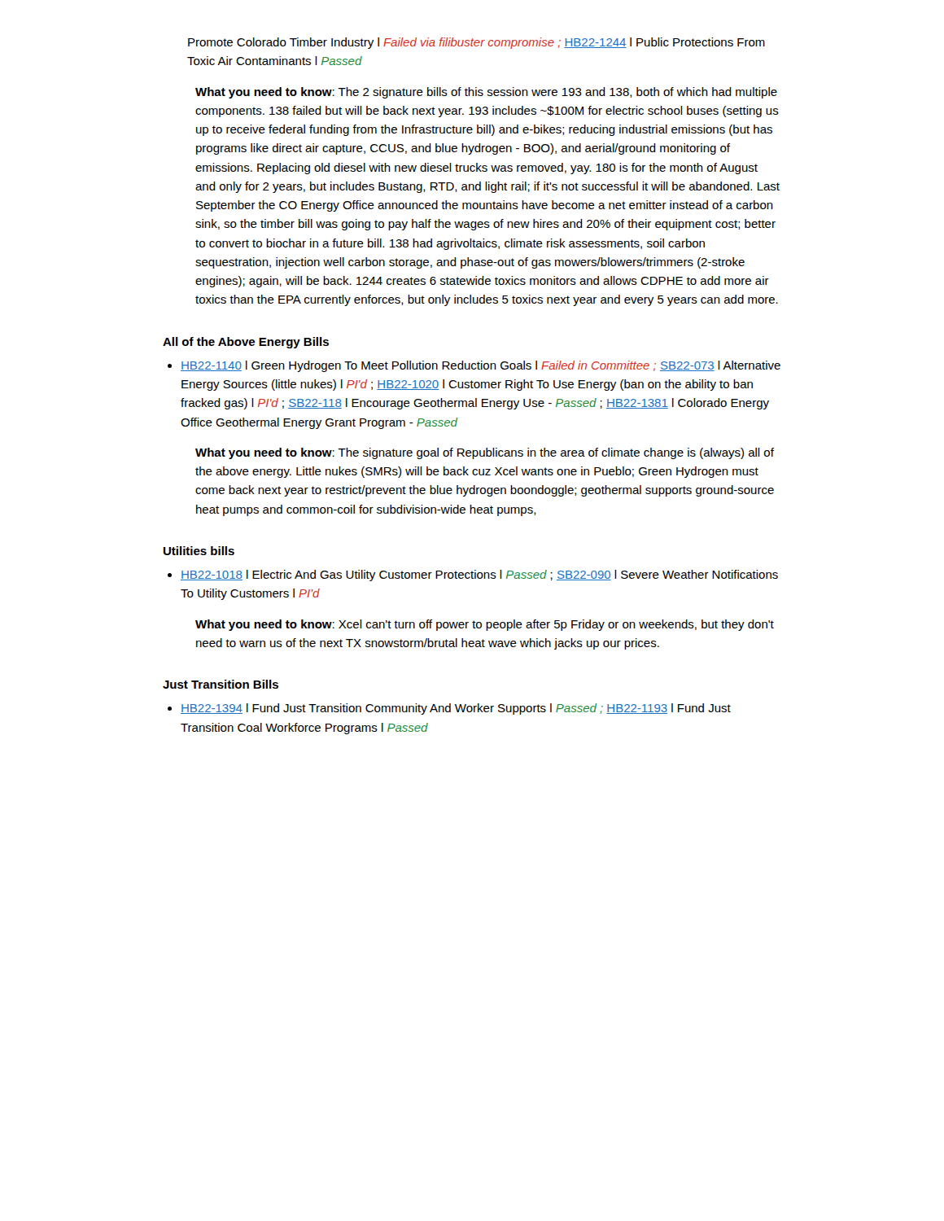Promote Colorado Timber Industry l Failed via filibuster compromise ; HB22-1244 l Public Protections From Toxic Air Contaminants l Passed
What you need to know: The 2 signature bills of this session were 193 and 138, both of which had multiple components. 138 failed but will be back next year. 193 includes ~$100M for electric school buses (setting us up to receive federal funding from the Infrastructure bill) and e-bikes; reducing industrial emissions (but has programs like direct air capture, CCUS, and blue hydrogen - BOO), and aerial/ground monitoring of emissions. Replacing old diesel with new diesel trucks was removed, yay. 180 is for the month of August and only for 2 years, but includes Bustang, RTD, and light rail; if it's not successful it will be abandoned. Last September the CO Energy Office announced the mountains have become a net emitter instead of a carbon sink, so the timber bill was going to pay half the wages of new hires and 20% of their equipment cost; better to convert to biochar in a future bill. 138 had agrivoltaics, climate risk assessments, soil carbon sequestration, injection well carbon storage, and phase-out of gas mowers/blowers/trimmers (2-stroke engines); again, will be back. 1244 creates 6 statewide toxics monitors and allows CDPHE to add more air toxics than the EPA currently enforces, but only includes 5 toxics next year and every 5 years can add more.
All of the Above Energy Bills
HB22-1140 l Green Hydrogen To Meet Pollution Reduction Goals l Failed in Committee ; SB22-073 l Alternative Energy Sources (little nukes) l PI'd ; HB22-1020 l Customer Right To Use Energy (ban on the ability to ban fracked gas) l PI'd ; SB22-118 l Encourage Geothermal Energy Use - Passed ; HB22-1381 l Colorado Energy Office Geothermal Energy Grant Program - Passed
What you need to know: The signature goal of Republicans in the area of climate change is (always) all of the above energy. Little nukes (SMRs) will be back cuz Xcel wants one in Pueblo; Green Hydrogen must come back next year to restrict/prevent the blue hydrogen boondoggle; geothermal supports ground-source heat pumps and common-coil for subdivision-wide heat pumps,
Utilities bills
HB22-1018 l Electric And Gas Utility Customer Protections l Passed ; SB22-090 l Severe Weather Notifications To Utility Customers l PI'd
What you need to know: Xcel can't turn off power to people after 5p Friday or on weekends, but they don't need to warn us of the next TX snowstorm/brutal heat wave which jacks up our prices.
Just Transition Bills
HB22-1394 l Fund Just Transition Community And Worker Supports l Passed ; HB22-1193 l Fund Just Transition Coal Workforce Programs l Passed